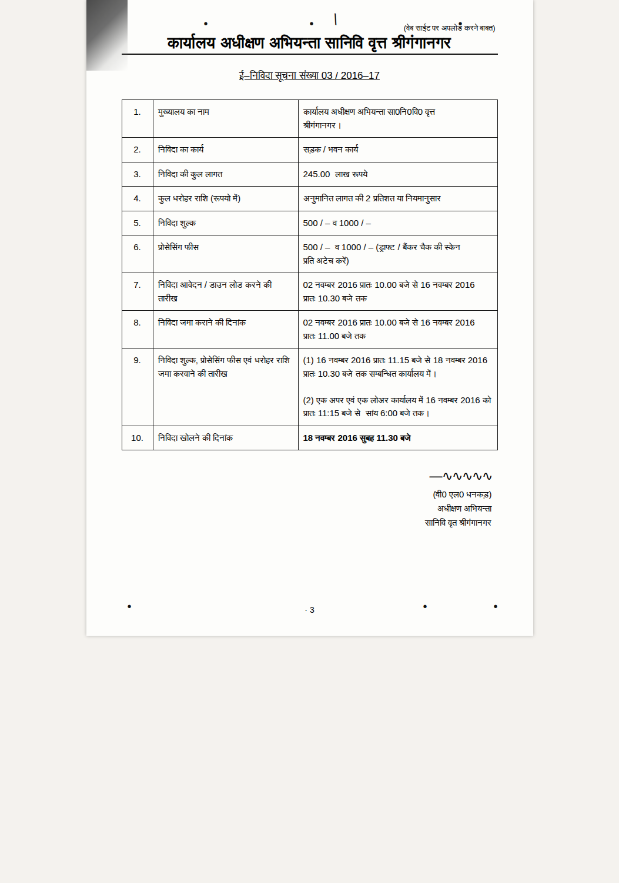• • \ •
(वेब साईट पर अपलोड करने बाबत)
कार्यालय अधीक्षण अभियन्ता सानिवि वृत्त श्रीगंगानगर
ई–निविदा सूचना संख्या 03 / 2016–17
| 1. | मुख्यालय का नाम | कार्यालय अधीक्षण अभियन्ता सा0नि0वि0 वृत्त श्रीगंगानगर। |
| 2. | निविदा का कार्य | सड़क / भवन कार्य |
| 3. | निविदा की कुल लागत | 245.00 लाख रूपये |
| 4. | कुल धरोहर राशि (रूपयो में) | अनुमानित लागत की 2 प्रतिशत या नियमानुसार |
| 5. | निविदा शुल्क | 500 / – व 1000 / – |
| 6. | प्रोसेसिंग फीस | 500 / – व 1000 / – (ड्राफ्ट / बैंकर चैक की स्केन प्रति अटेच करें) |
| 7. | निविदा आवेदन / डाउन लोड करने की तारीख | 02 नवम्बर 2016 प्रातः 10.00 बजे से 16 नवम्बर 2016 प्रातः 10.30 बजे तक |
| 8. | निविदा जमा कराने की दिनांक | 02 नवम्बर 2016 प्रातः 10.00 बजे से 16 नवम्बर 2016 प्रातः 11.00 बजे तक |
| 9. | निविदा शुल्क, प्रोसेसिंग फीस एवं धरोहर राशि जमा करवाने की तारीख | (1) 16 नवम्बर 2016 प्रातः 11.15 बजे से 18 नवम्बर 2016 प्रातः 10.30 बजे तक सम्बन्धित कार्यालय में। (2) एक अपर एवं एक लोअर कार्यालय में 16 नवम्बर 2016 को प्रातः 11:15 बजे से सांय 6:00 बजे तक। |
| 10. | निविदा खोलने की दिनांक | 18 नवम्बर 2016 सुबह 11.30 बजे |
—∿∿∿∿∿ (वी0 एल0 धनकड़)
अधीक्षण अभियन्ता
सानिवि वृत श्रीगंगानगर
• • •
· 3